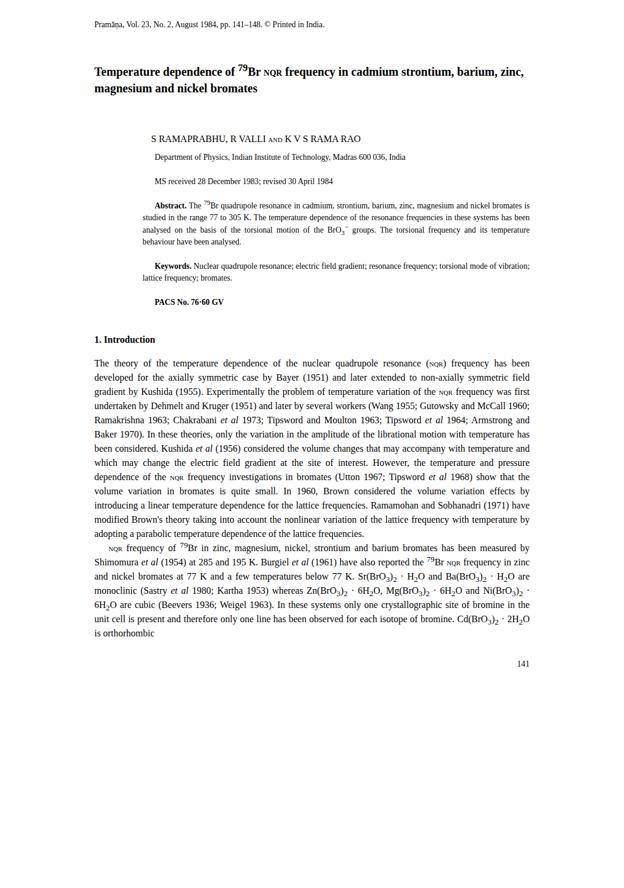Pramāṇa, Vol. 23, No. 2, August 1984, pp. 141–148. © Printed in India.
Temperature dependence of 79Br nqr frequency in cadmium strontium, barium, zinc, magnesium and nickel bromates
S RAMAPRABHU, R VALLI and K V S RAMA RAO
Department of Physics, Indian Institute of Technology, Madras 600 036, India
MS received 28 December 1983; revised 30 April 1984
Abstract. The 79Br quadrupole resonance in cadmium, strontium, barium, zinc, magnesium and nickel bromates is studied in the range 77 to 305 K. The temperature dependence of the resonance frequencies in these systems has been analysed on the basis of the torsional motion of the BrO3− groups. The torsional frequency and its temperature behaviour have been analysed.
Keywords. Nuclear quadrupole resonance; electric field gradient; resonance frequency; torsional mode of vibration; lattice frequency; bromates.
PACS No. 76·60 GV
1. Introduction
The theory of the temperature dependence of the nuclear quadrupole resonance (nqr) frequency has been developed for the axially symmetric case by Bayer (1951) and later extended to non-axially symmetric field gradient by Kushida (1955). Experimentally the problem of temperature variation of the nqr frequency was first undertaken by Dehmelt and Kruger (1951) and later by several workers (Wang 1955; Gutowsky and McCall 1960; Ramakrishna 1963; Chakrabani et al 1973; Tipsword and Moulton 1963; Tipsword et al 1964; Armstrong and Baker 1970). In these theories, only the variation in the amplitude of the librational motion with temperature has been considered. Kushida et al (1956) considered the volume changes that may accompany with temperature and which may change the electric field gradient at the site of interest. However, the temperature and pressure dependence of the nqr frequency investigations in bromates (Utton 1967; Tipsword et al 1968) show that the volume variation in bromates is quite small. In 1960, Brown considered the volume variation effects by introducing a linear temperature dependence for the lattice frequencies. Ramamohan and Sobhanadri (1971) have modified Brown's theory taking into account the nonlinear variation of the lattice frequency with temperature by adopting a parabolic temperature dependence of the lattice frequencies.
nqr frequency of 79Br in zinc, magnesium, nickel, strontium and barium bromates has been measured by Shimomura et al (1954) at 285 and 195 K. Burgiel et al (1961) have also reported the 79Br nqr frequency in zinc and nickel bromates at 77 K and a few temperatures below 77 K. Sr(BrO3)2 · H2O and Ba(BrO3)2 · H2O are monoclinic (Sastry et al 1980; Kartha 1953) whereas Zn(BrO3)2 · 6H2O, Mg(BrO3)2 · 6H2O and Ni(BrO3)2 · 6H2O are cubic (Beevers 1936; Weigel 1963). In these systems only one crystallographic site of bromine in the unit cell is present and therefore only one line has been observed for each isotope of bromine. Cd(BrO3)2 · 2H2O is orthorhombic
141